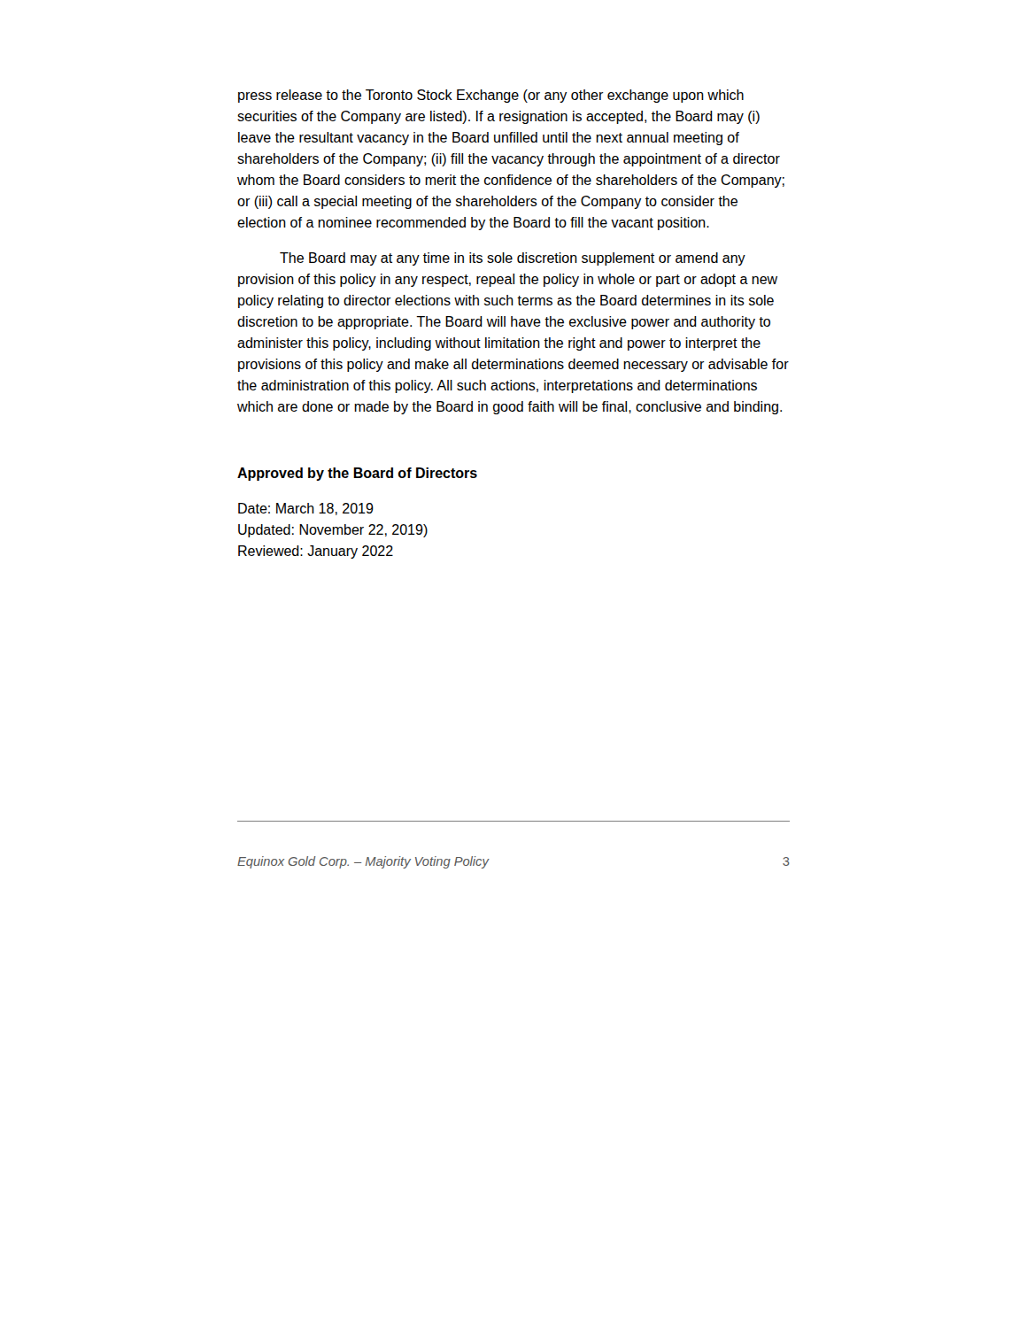press release to the Toronto Stock Exchange (or any other exchange upon which securities of the Company are listed). If a resignation is accepted, the Board may (i) leave the resultant vacancy in the Board unfilled until the next annual meeting of shareholders of the Company; (ii) fill the vacancy through the appointment of a director whom the Board considers to merit the confidence of the shareholders of the Company; or (iii) call a special meeting of the shareholders of the Company to consider the election of a nominee recommended by the Board to fill the vacant position.
The Board may at any time in its sole discretion supplement or amend any provision of this policy in any respect, repeal the policy in whole or part or adopt a new policy relating to director elections with such terms as the Board determines in its sole discretion to be appropriate. The Board will have the exclusive power and authority to administer this policy, including without limitation the right and power to interpret the provisions of this policy and make all determinations deemed necessary or advisable for the administration of this policy. All such actions, interpretations and determinations which are done or made by the Board in good faith will be final, conclusive and binding.
Approved by the Board of Directors
Date: March 18, 2019
Updated: November 22, 2019)
Reviewed: January 2022
Equinox Gold Corp. – Majority Voting Policy 3